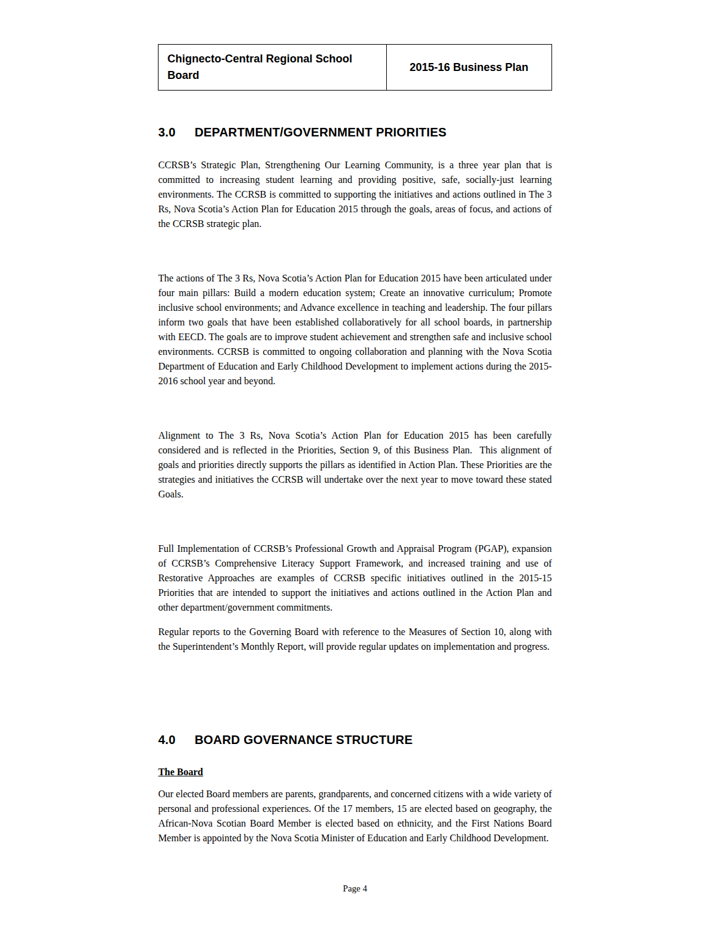| Chignecto-Central Regional School Board | 2015-16 Business Plan |
3.0 DEPARTMENT/GOVERNMENT PRIORITIES
CCRSB’s Strategic Plan, Strengthening Our Learning Community, is a three year plan that is committed to increasing student learning and providing positive, safe, socially-just learning environments. The CCRSB is committed to supporting the initiatives and actions outlined in The 3 Rs, Nova Scotia’s Action Plan for Education 2015 through the goals, areas of focus, and actions of the CCRSB strategic plan.
The actions of The 3 Rs, Nova Scotia’s Action Plan for Education 2015 have been articulated under four main pillars: Build a modern education system; Create an innovative curriculum; Promote inclusive school environments; and Advance excellence in teaching and leadership. The four pillars inform two goals that have been established collaboratively for all school boards, in partnership with EECD. The goals are to improve student achievement and strengthen safe and inclusive school environments. CCRSB is committed to ongoing collaboration and planning with the Nova Scotia Department of Education and Early Childhood Development to implement actions during the 2015-2016 school year and beyond.
Alignment to The 3 Rs, Nova Scotia’s Action Plan for Education 2015 has been carefully considered and is reflected in the Priorities, Section 9, of this Business Plan. This alignment of goals and priorities directly supports the pillars as identified in Action Plan. These Priorities are the strategies and initiatives the CCRSB will undertake over the next year to move toward these stated Goals.
Full Implementation of CCRSB’s Professional Growth and Appraisal Program (PGAP), expansion of CCRSB’s Comprehensive Literacy Support Framework, and increased training and use of Restorative Approaches are examples of CCRSB specific initiatives outlined in the 2015-15 Priorities that are intended to support the initiatives and actions outlined in the Action Plan and other department/government commitments.
Regular reports to the Governing Board with reference to the Measures of Section 10, along with the Superintendent’s Monthly Report, will provide regular updates on implementation and progress.
4.0 BOARD GOVERNANCE STRUCTURE
The Board
Our elected Board members are parents, grandparents, and concerned citizens with a wide variety of personal and professional experiences. Of the 17 members, 15 are elected based on geography, the African-Nova Scotian Board Member is elected based on ethnicity, and the First Nations Board Member is appointed by the Nova Scotia Minister of Education and Early Childhood Development.
Page 4